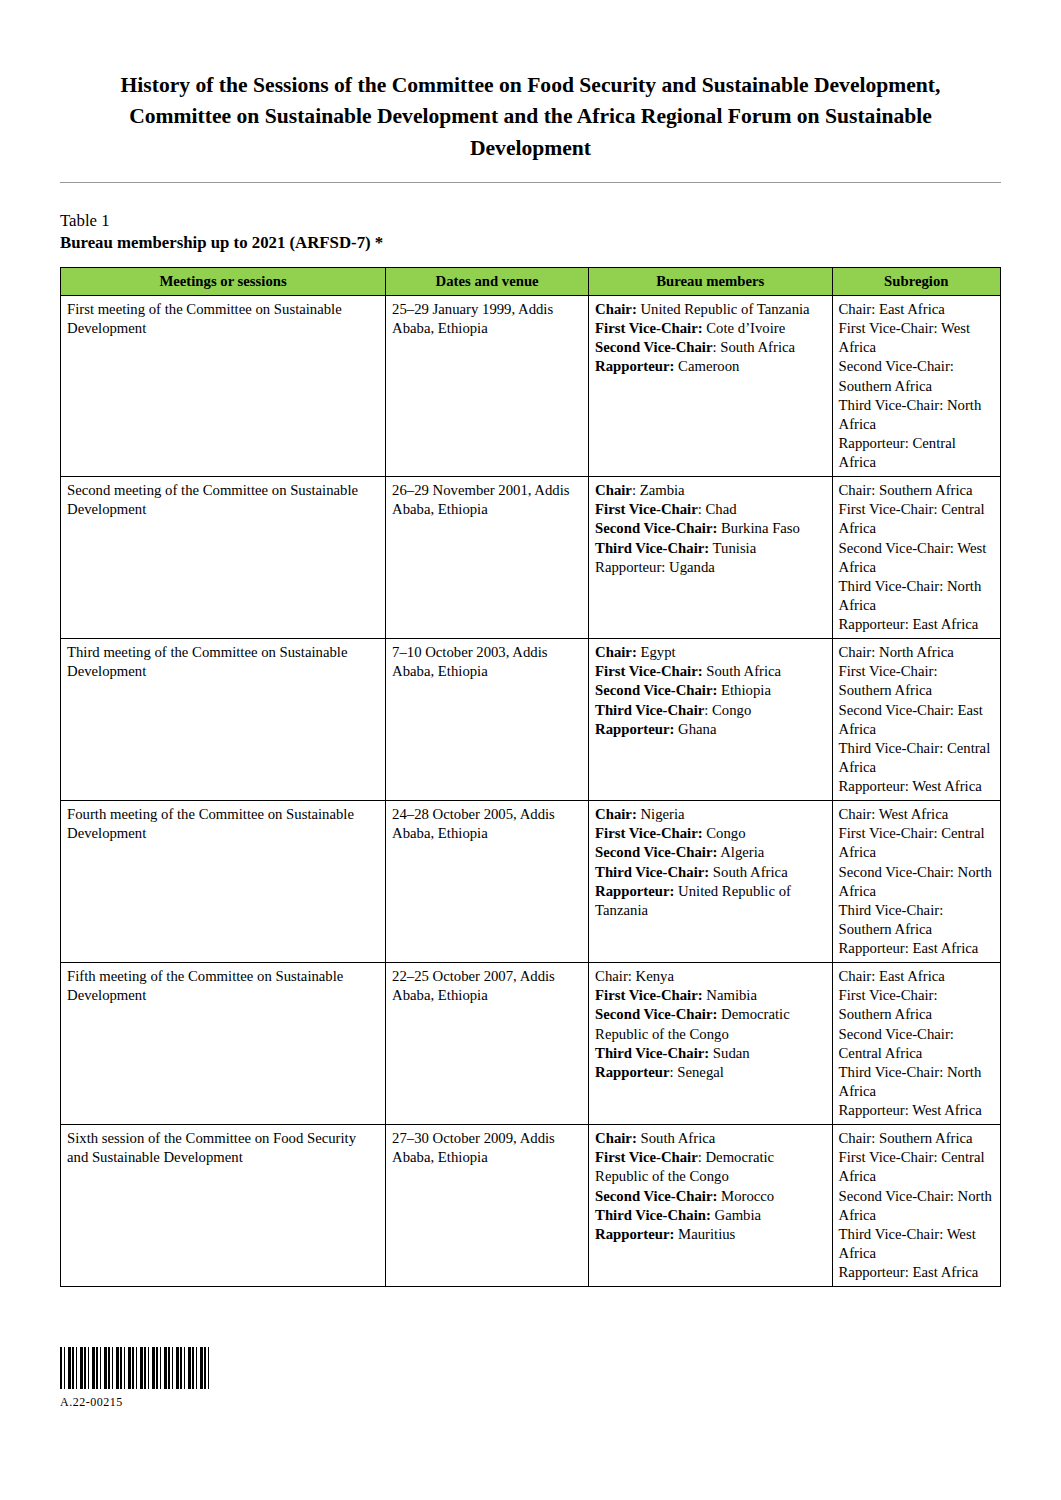History of the Sessions of the Committee on Food Security and Sustainable Development, Committee on Sustainable Development and the Africa Regional Forum on Sustainable Development
Table 1
Bureau membership up to 2021 (ARFSD-7) *
| Meetings or sessions | Dates and venue | Bureau members | Subregion |
| --- | --- | --- | --- |
| First meeting of the Committee on Sustainable Development | 25–29 January 1999, Addis Ababa, Ethiopia | Chair: United Republic of Tanzania First Vice-Chair: Cote d’Ivoire Second Vice-Chair : South Africa Rapporteur: Cameroon | Chair: East Africa First Vice-Chair: West Africa Second Vice-Chair: Southern Africa Third Vice-Chair: North Africa Rapporteur: Central Africa |
| Second meeting of the Committee on Sustainable Development | 26–29 November 2001, Addis Ababa, Ethiopia | Chair : Zambia First Vice-Chair : Chad Second Vice-Chair: Burkina Faso Third Vice-Chair: Tunisia Rapporteur: Uganda | Chair: Southern Africa First Vice-Chair: Central Africa Second Vice-Chair: West Africa Third Vice-Chair: North Africa Rapporteur: East Africa |
| Third meeting of the Committee on Sustainable Development | 7–10 October 2003, Addis Ababa, Ethiopia | Chair: Egypt First Vice-Chair: South Africa Second Vice-Chair: Ethiopia Third Vice-Chair : Congo Rapporteur: Ghana | Chair: North Africa First Vice-Chair: Southern Africa Second Vice-Chair: East Africa Third Vice-Chair: Central Africa Rapporteur: West Africa |
| Fourth meeting of the Committee on Sustainable Development | 24–28 October 2005, Addis Ababa, Ethiopia | Chair: Nigeria First Vice-Chair: Congo Second Vice-Chair: Algeria Third Vice-Chair: South Africa Rapporteur: United Republic of Tanzania | Chair: West Africa First Vice-Chair: Central Africa Second Vice-Chair: North Africa Third Vice-Chair: Southern Africa Rapporteur: East Africa |
| Fifth meeting of the Committee on Sustainable Development | 22–25 October 2007, Addis Ababa, Ethiopia | Chair: Kenya First Vice-Chair: Namibia Second Vice-Chair: Democratic Republic of the Congo Third Vice-Chair: Sudan Rapporteur : Senegal | Chair: East Africa First Vice-Chair: Southern Africa Second Vice-Chair: Central Africa Third Vice-Chair: North Africa Rapporteur: West Africa |
| Sixth session of the Committee on Food Security and Sustainable Development | 27–30 October 2009, Addis Ababa, Ethiopia | Chair: South Africa First Vice-Chair : Democratic Republic of the Congo Second Vice-Chair: Morocco Third Vice-Chain: Gambia Rapporteur: Mauritius | Chair: Southern Africa First Vice-Chair: Central Africa Second Vice-Chair: North Africa Third Vice-Chair: West Africa Rapporteur: East Africa |
A.22-00215